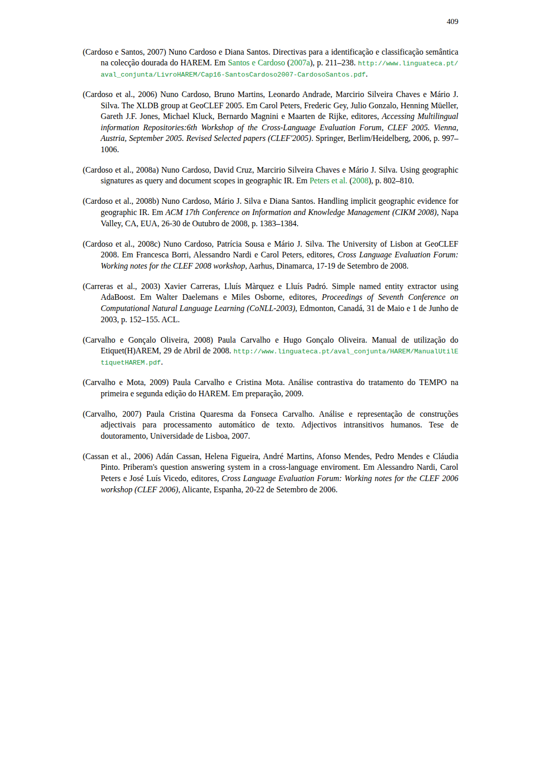409
(Cardoso e Santos, 2007) Nuno Cardoso e Diana Santos. Directivas para a identificação e classificação semântica na colecção dourada do HAREM. Em Santos e Cardoso (2007a), p. 211–238. http://www.linguateca.pt/aval_conjunta/LivroHAREM/Cap16-SantosCardoso2007-CardosoSantos.pdf.
(Cardoso et al., 2006) Nuno Cardoso, Bruno Martins, Leonardo Andrade, Marcirio Silveira Chaves e Mário J. Silva. The XLDB group at GeoCLEF 2005. Em Carol Peters, Frederic Gey, Julio Gonzalo, Henning Müeller, Gareth J.F. Jones, Michael Kluck, Bernardo Magnini e Maarten de Rijke, editores, Accessing Multilingual information Repositories:6th Workshop of the Cross-Language Evaluation Forum, CLEF 2005. Vienna, Austria, September 2005. Revised Selected papers (CLEF'2005). Springer, Berlim/Heidelberg, 2006, p. 997–1006.
(Cardoso et al., 2008a) Nuno Cardoso, David Cruz, Marcirio Silveira Chaves e Mário J. Silva. Using geographic signatures as query and document scopes in geographic IR. Em Peters et al. (2008), p. 802–810.
(Cardoso et al., 2008b) Nuno Cardoso, Mário J. Silva e Diana Santos. Handling implicit geographic evidence for geographic IR. Em ACM 17th Conference on Information and Knowledge Management (CIKM 2008), Napa Valley, CA, EUA, 26-30 de Outubro de 2008, p. 1383–1384.
(Cardoso et al., 2008c) Nuno Cardoso, Patrícia Sousa e Mário J. Silva. The University of Lisbon at GeoCLEF 2008. Em Francesca Borri, Alessandro Nardi e Carol Peters, editores, Cross Language Evaluation Forum: Working notes for the CLEF 2008 workshop, Aarhus, Dinamarca, 17-19 de Setembro de 2008.
(Carreras et al., 2003) Xavier Carreras, Lluís Màrquez e Lluís Padró. Simple named entity extractor using AdaBoost. Em Walter Daelemans e Miles Osborne, editores, Proceedings of Seventh Conference on Computational Natural Language Learning (CoNLL-2003), Edmonton, Canadá, 31 de Maio e 1 de Junho de 2003, p. 152–155. ACL.
(Carvalho e Gonçalo Oliveira, 2008) Paula Carvalho e Hugo Gonçalo Oliveira. Manual de utilização do Etiquet(H)AREM, 29 de Abril de 2008. http://www.linguateca.pt/aval_conjunta/HAREM/ManualUtilEtiquetHAREM.pdf.
(Carvalho e Mota, 2009) Paula Carvalho e Cristina Mota. Análise contrastiva do tratamento do TEMPO na primeira e segunda edição do HAREM. Em preparação, 2009.
(Carvalho, 2007) Paula Cristina Quaresma da Fonseca Carvalho. Análise e representação de construções adjectivais para processamento automático de texto. Adjectivos intransitivos humanos. Tese de doutoramento, Universidade de Lisboa, 2007.
(Cassan et al., 2006) Adán Cassan, Helena Figueira, André Martins, Afonso Mendes, Pedro Mendes e Cláudia Pinto. Priberam's question answering system in a cross-language enviroment. Em Alessandro Nardi, Carol Peters e José Luís Vicedo, editores, Cross Language Evaluation Forum: Working notes for the CLEF 2006 workshop (CLEF 2006), Alicante, Espanha, 20-22 de Setembro de 2006.